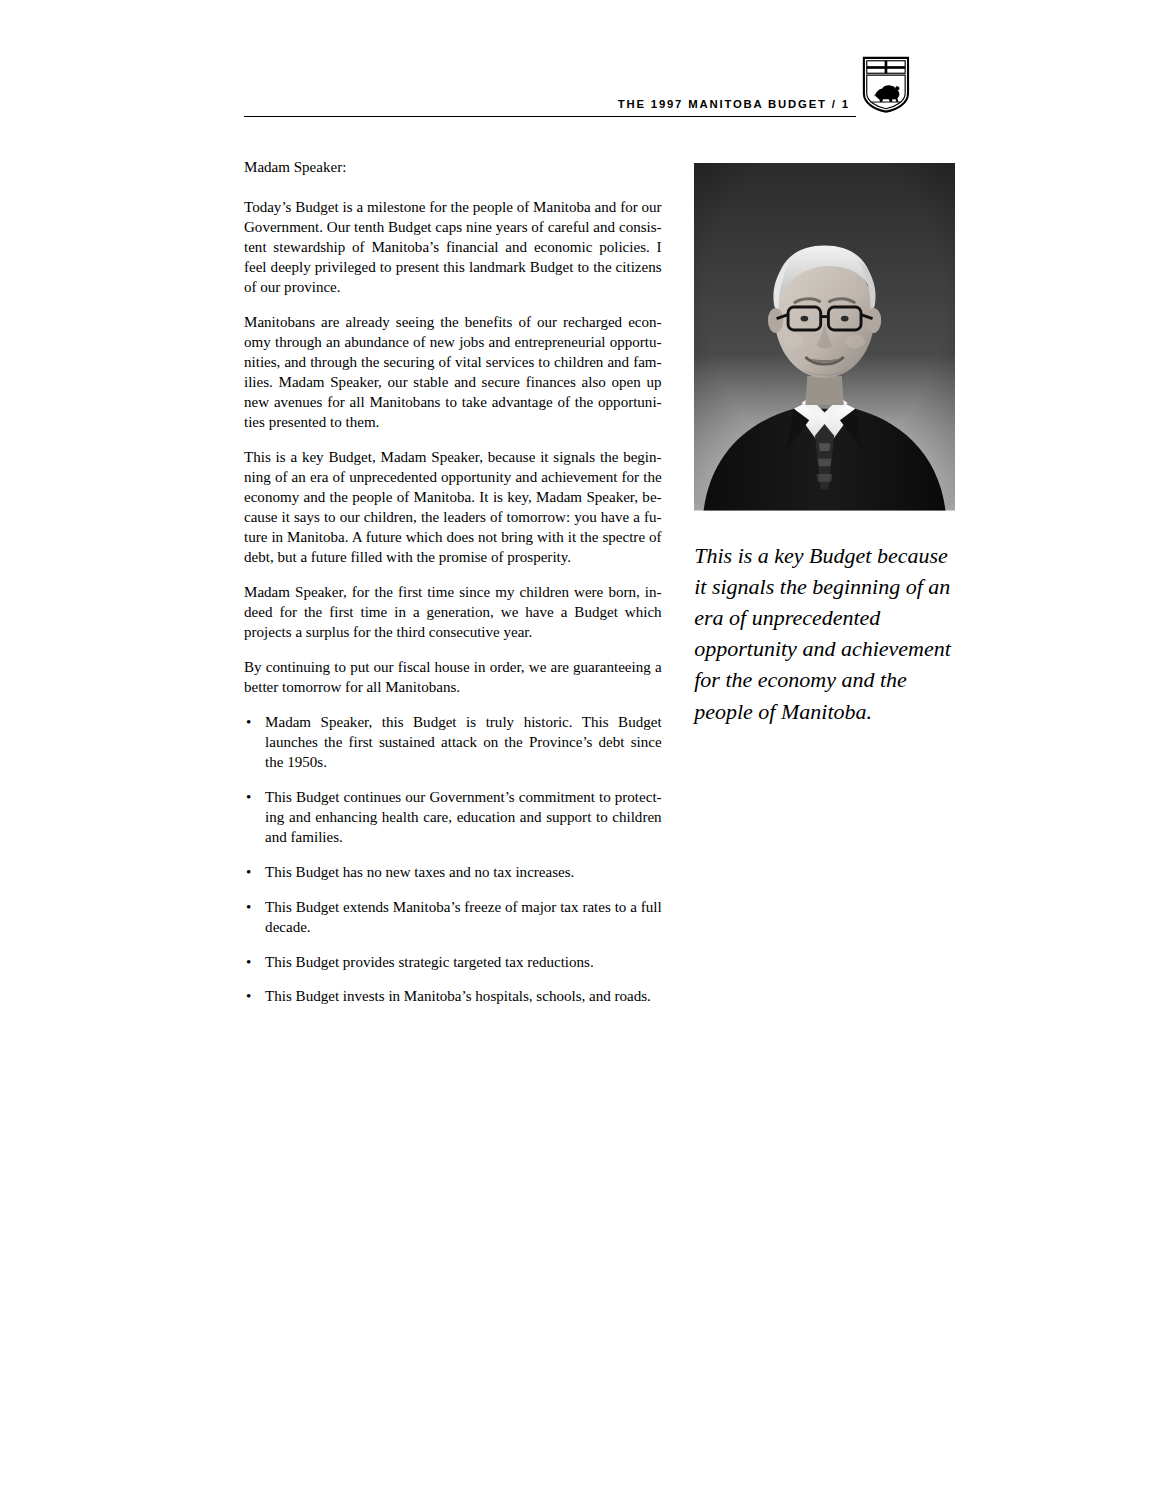The 1997 Manitoba Budget / 1
Madam Speaker:
Today’s Budget is a milestone for the people of Manitoba and for our Government. Our tenth Budget caps nine years of careful and consistent stewardship of Manitoba’s financial and economic policies. I feel deeply privileged to present this landmark Budget to the citizens of our province.
Manitobans are already seeing the benefits of our recharged economy through an abundance of new jobs and entrepreneurial opportunities, and through the securing of vital services to children and families. Madam Speaker, our stable and secure finances also open up new avenues for all Manitobans to take advantage of the opportunities presented to them.
This is a key Budget, Madam Speaker, because it signals the beginning of an era of unprecedented opportunity and achievement for the economy and the people of Manitoba. It is key, Madam Speaker, because it says to our children, the leaders of tomorrow: you have a future in Manitoba. A future which does not bring with it the spectre of debt, but a future filled with the promise of prosperity.
Madam Speaker, for the first time since my children were born, indeed for the first time in a generation, we have a Budget which projects a surplus for the third consecutive year.
By continuing to put our fiscal house in order, we are guaranteeing a better tomorrow for all Manitobans.
Madam Speaker, this Budget is truly historic. This Budget launches the first sustained attack on the Province’s debt since the 1950s.
This Budget continues our Government’s commitment to protecting and enhancing health care, education and support to children and families.
This Budget has no new taxes and no tax increases.
This Budget extends Manitoba’s freeze of major tax rates to a full decade.
This Budget provides strategic targeted tax reductions.
This Budget invests in Manitoba’s hospitals, schools, and roads.
This is a key Budget because it signals the beginning of an era of unprecedented opportunity and achievement for the economy and the people of Manitoba.